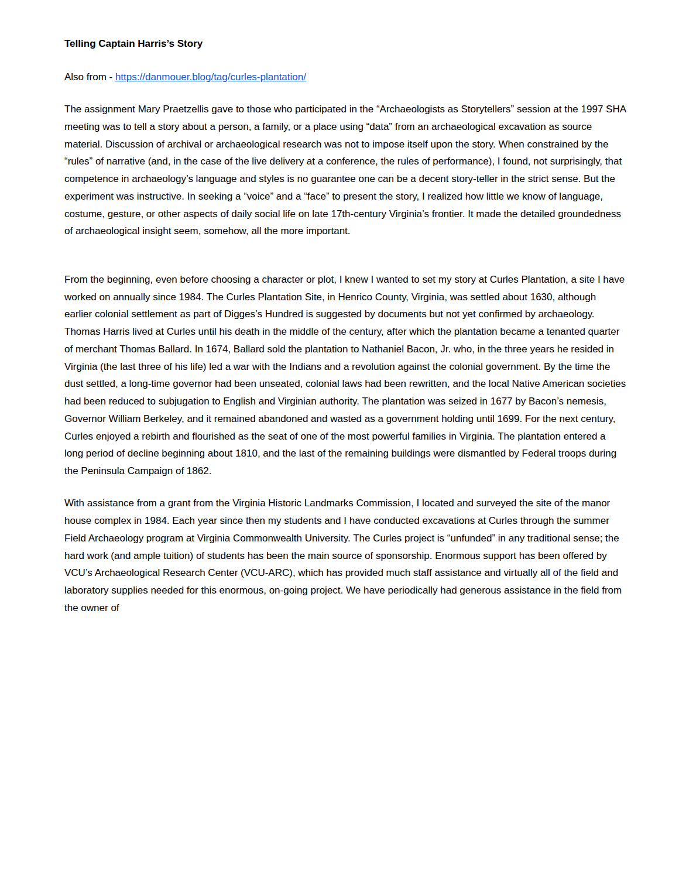Telling Captain Harris’s Story
Also from - https://danmouer.blog/tag/curles-plantation/
The assignment Mary Praetzellis gave to those who participated in the “Archaeologists as Storytellers” session at the 1997 SHA meeting was to tell a story about a person, a family, or a place using “data” from an archaeological excavation as source material. Discussion of archival or archaeological research was not to impose itself upon the story. When constrained by the “rules” of narrative (and, in the case of the live delivery at a conference, the rules of performance), I found, not surprisingly, that competence in archaeology’s language and styles is no guarantee one can be a decent story-teller in the strict sense. But the experiment was instructive. In seeking a “voice” and a “face” to present the story, I realized how little we know of language, costume, gesture, or other aspects of daily social life on late 17th-century Virginia’s frontier. It made the detailed groundedness of archaeological insight seem, somehow, all the more important.
From the beginning, even before choosing a character or plot, I knew I wanted to set my story at Curles Plantation, a site I have worked on annually since 1984. The Curles Plantation Site, in Henrico County, Virginia, was settled about 1630, although earlier colonial settlement as part of Digges’s Hundred is suggested by documents but not yet confirmed by archaeology. Thomas Harris lived at Curles until his death in the middle of the century, after which the plantation became a tenanted quarter of merchant Thomas Ballard. In 1674, Ballard sold the plantation to Nathaniel Bacon, Jr. who, in the three years he resided in Virginia (the last three of his life) led a war with the Indians and a revolution against the colonial government. By the time the dust settled, a long-time governor had been unseated, colonial laws had been rewritten, and the local Native American societies had been reduced to subjugation to English and Virginian authority. The plantation was seized in 1677 by Bacon’s nemesis, Governor William Berkeley, and it remained abandoned and wasted as a government holding until 1699. For the next century, Curles enjoyed a rebirth and flourished as the seat of one of the most powerful families in Virginia. The plantation entered a long period of decline beginning about 1810, and the last of the remaining buildings were dismantled by Federal troops during the Peninsula Campaign of 1862.
With assistance from a grant from the Virginia Historic Landmarks Commission, I located and surveyed the site of the manor house complex in 1984. Each year since then my students and I have conducted excavations at Curles through the summer Field Archaeology program at Virginia Commonwealth University. The Curles project is “unfunded” in any traditional sense; the hard work (and ample tuition) of students has been the main source of sponsorship. Enormous support has been offered by VCU’s Archaeological Research Center (VCU-ARC), which has provided much staff assistance and virtually all of the field and laboratory supplies needed for this enormous, on-going project. We have periodically had generous assistance in the field from the owner of